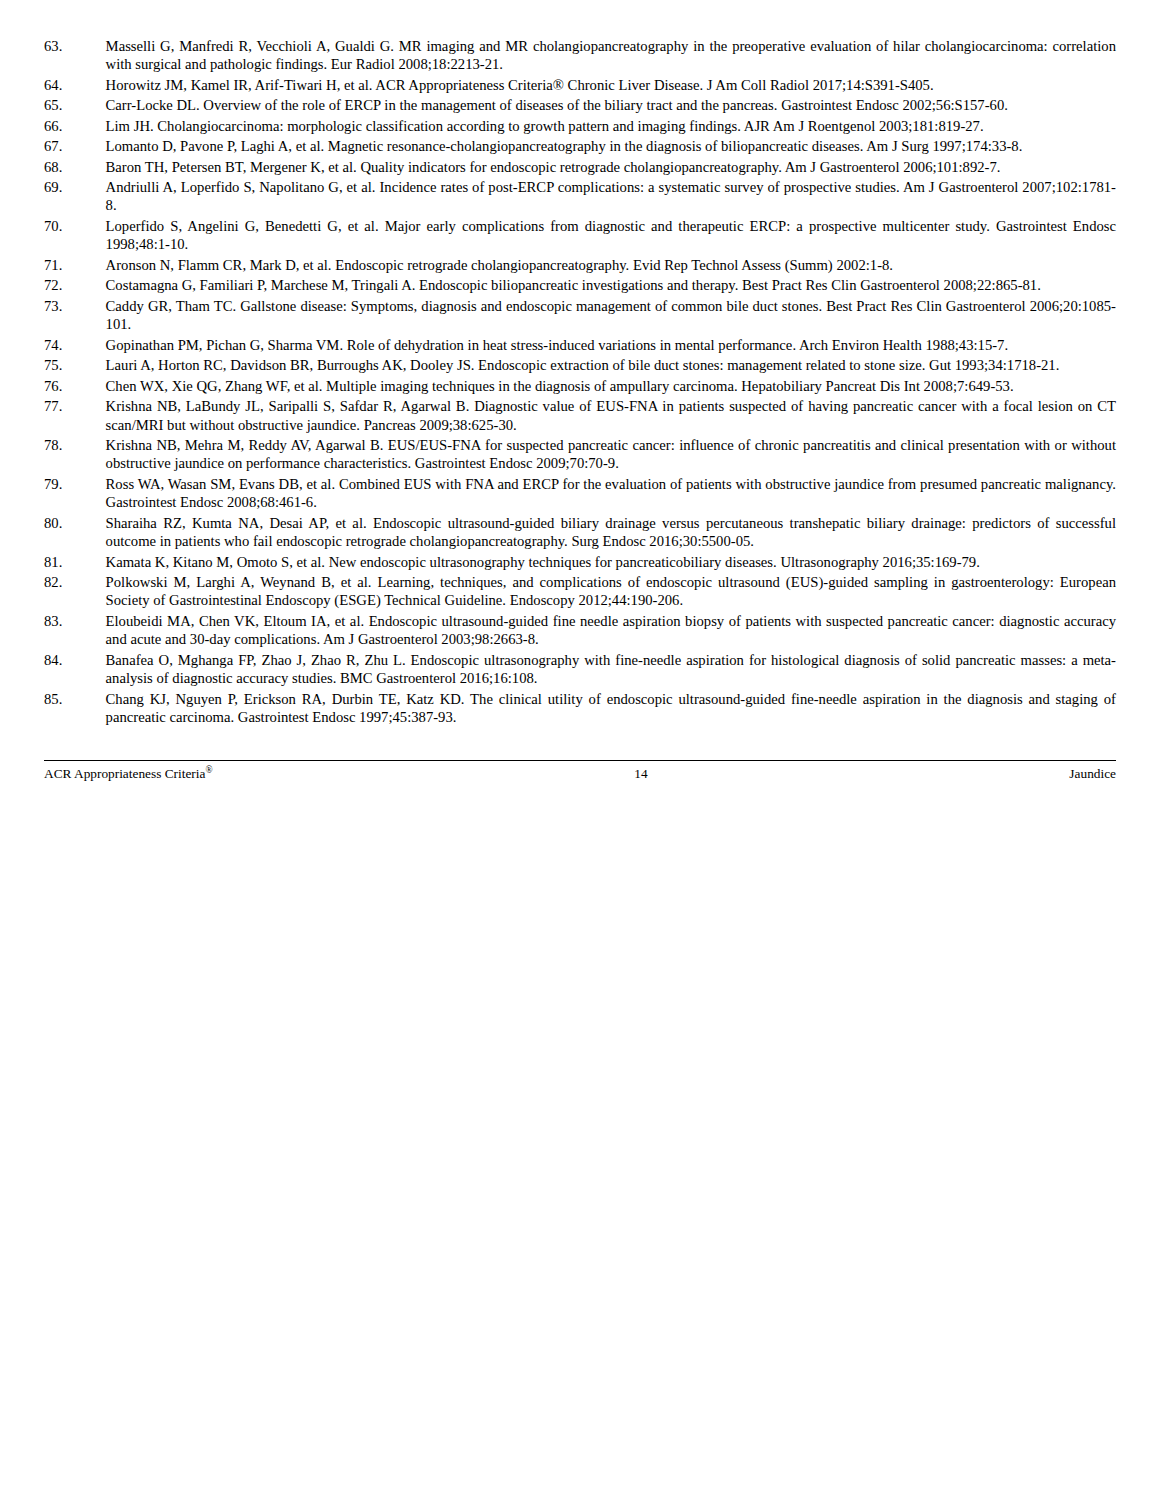63. Masselli G, Manfredi R, Vecchioli A, Gualdi G. MR imaging and MR cholangiopancreatography in the preoperative evaluation of hilar cholangiocarcinoma: correlation with surgical and pathologic findings. Eur Radiol 2008;18:2213-21.
64. Horowitz JM, Kamel IR, Arif-Tiwari H, et al. ACR Appropriateness Criteria® Chronic Liver Disease. J Am Coll Radiol 2017;14:S391-S405.
65. Carr-Locke DL. Overview of the role of ERCP in the management of diseases of the biliary tract and the pancreas. Gastrointest Endosc 2002;56:S157-60.
66. Lim JH. Cholangiocarcinoma: morphologic classification according to growth pattern and imaging findings. AJR Am J Roentgenol 2003;181:819-27.
67. Lomanto D, Pavone P, Laghi A, et al. Magnetic resonance-cholangiopancreatography in the diagnosis of biliopancreatic diseases. Am J Surg 1997;174:33-8.
68. Baron TH, Petersen BT, Mergener K, et al. Quality indicators for endoscopic retrograde cholangiopancreatography. Am J Gastroenterol 2006;101:892-7.
69. Andriulli A, Loperfido S, Napolitano G, et al. Incidence rates of post-ERCP complications: a systematic survey of prospective studies. Am J Gastroenterol 2007;102:1781-8.
70. Loperfido S, Angelini G, Benedetti G, et al. Major early complications from diagnostic and therapeutic ERCP: a prospective multicenter study. Gastrointest Endosc 1998;48:1-10.
71. Aronson N, Flamm CR, Mark D, et al. Endoscopic retrograde cholangiopancreatography. Evid Rep Technol Assess (Summ) 2002:1-8.
72. Costamagna G, Familiari P, Marchese M, Tringali A. Endoscopic biliopancreatic investigations and therapy. Best Pract Res Clin Gastroenterol 2008;22:865-81.
73. Caddy GR, Tham TC. Gallstone disease: Symptoms, diagnosis and endoscopic management of common bile duct stones. Best Pract Res Clin Gastroenterol 2006;20:1085-101.
74. Gopinathan PM, Pichan G, Sharma VM. Role of dehydration in heat stress-induced variations in mental performance. Arch Environ Health 1988;43:15-7.
75. Lauri A, Horton RC, Davidson BR, Burroughs AK, Dooley JS. Endoscopic extraction of bile duct stones: management related to stone size. Gut 1993;34:1718-21.
76. Chen WX, Xie QG, Zhang WF, et al. Multiple imaging techniques in the diagnosis of ampullary carcinoma. Hepatobiliary Pancreat Dis Int 2008;7:649-53.
77. Krishna NB, LaBundy JL, Saripalli S, Safdar R, Agarwal B. Diagnostic value of EUS-FNA in patients suspected of having pancreatic cancer with a focal lesion on CT scan/MRI but without obstructive jaundice. Pancreas 2009;38:625-30.
78. Krishna NB, Mehra M, Reddy AV, Agarwal B. EUS/EUS-FNA for suspected pancreatic cancer: influence of chronic pancreatitis and clinical presentation with or without obstructive jaundice on performance characteristics. Gastrointest Endosc 2009;70:70-9.
79. Ross WA, Wasan SM, Evans DB, et al. Combined EUS with FNA and ERCP for the evaluation of patients with obstructive jaundice from presumed pancreatic malignancy. Gastrointest Endosc 2008;68:461-6.
80. Sharaiha RZ, Kumta NA, Desai AP, et al. Endoscopic ultrasound-guided biliary drainage versus percutaneous transhepatic biliary drainage: predictors of successful outcome in patients who fail endoscopic retrograde cholangiopancreatography. Surg Endosc 2016;30:5500-05.
81. Kamata K, Kitano M, Omoto S, et al. New endoscopic ultrasonography techniques for pancreaticobiliary diseases. Ultrasonography 2016;35:169-79.
82. Polkowski M, Larghi A, Weynand B, et al. Learning, techniques, and complications of endoscopic ultrasound (EUS)-guided sampling in gastroenterology: European Society of Gastrointestinal Endoscopy (ESGE) Technical Guideline. Endoscopy 2012;44:190-206.
83. Eloubeidi MA, Chen VK, Eltoum IA, et al. Endoscopic ultrasound-guided fine needle aspiration biopsy of patients with suspected pancreatic cancer: diagnostic accuracy and acute and 30-day complications. Am J Gastroenterol 2003;98:2663-8.
84. Banafea O, Mghanga FP, Zhao J, Zhao R, Zhu L. Endoscopic ultrasonography with fine-needle aspiration for histological diagnosis of solid pancreatic masses: a meta-analysis of diagnostic accuracy studies. BMC Gastroenterol 2016;16:108.
85. Chang KJ, Nguyen P, Erickson RA, Durbin TE, Katz KD. The clinical utility of endoscopic ultrasound-guided fine-needle aspiration in the diagnosis and staging of pancreatic carcinoma. Gastrointest Endosc 1997;45:387-93.
ACR Appropriateness Criteria® 14 Jaundice